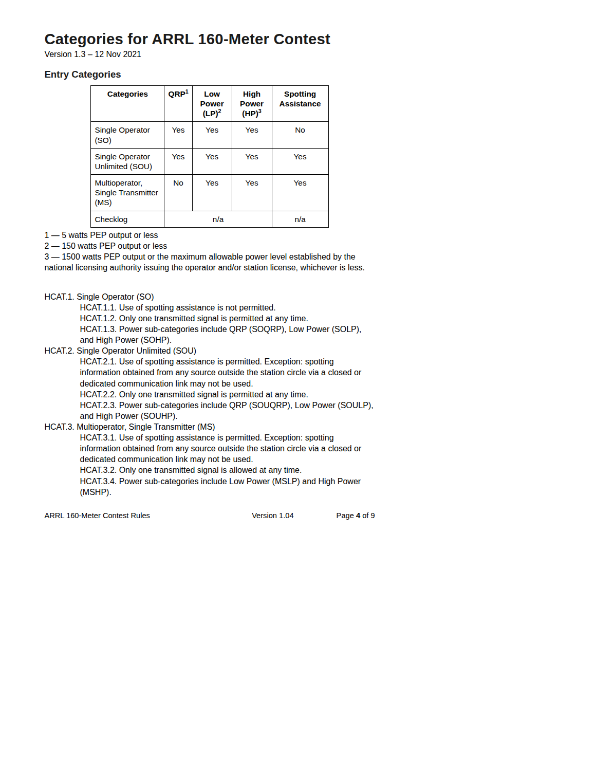Categories for ARRL 160-Meter Contest
Version 1.3 – 12 Nov 2021
Entry Categories
| Categories | QRP 1 | Low Power (LP) 2 | High Power (HP) 3 | Spotting Assistance |
| --- | --- | --- | --- | --- |
| Single Operator (SO) | Yes | Yes | Yes | No |
| Single Operator Unlimited (SOU) | Yes | Yes | Yes | Yes |
| Multioperator, Single Transmitter (MS) | No | Yes | Yes | Yes |
| Checklog | n/a | n/a |
1 — 5 watts PEP output or less
2 — 150 watts PEP output or less
3 — 1500 watts PEP output or the maximum allowable power level established by the national licensing authority issuing the operator and/or station license, whichever is less.
HCAT.1. Single Operator (SO)
HCAT.1.1. Use of spotting assistance is not permitted.
HCAT.1.2. Only one transmitted signal is permitted at any time.
HCAT.1.3. Power sub-categories include QRP (SOQRP), Low Power (SOLP), and High Power (SOHP).
HCAT.2. Single Operator Unlimited (SOU)
HCAT.2.1. Use of spotting assistance is permitted. Exception: spotting information obtained from any source outside the station circle via a closed or dedicated communication link may not be used.
HCAT.2.2. Only one transmitted signal is permitted at any time.
HCAT.2.3. Power sub-categories include QRP (SOUQRP), Low Power (SOULP), and High Power (SOUHP).
HCAT.3. Multioperator, Single Transmitter (MS)
HCAT.3.1. Use of spotting assistance is permitted. Exception: spotting information obtained from any source outside the station circle via a closed or dedicated communication link may not be used.
HCAT.3.2. Only one transmitted signal is allowed at any time.
HCAT.3.4. Power sub-categories include Low Power (MSLP) and High Power (MSHP).
ARRL 160-Meter Contest Rules
Version 1.04
Page 4 of 9